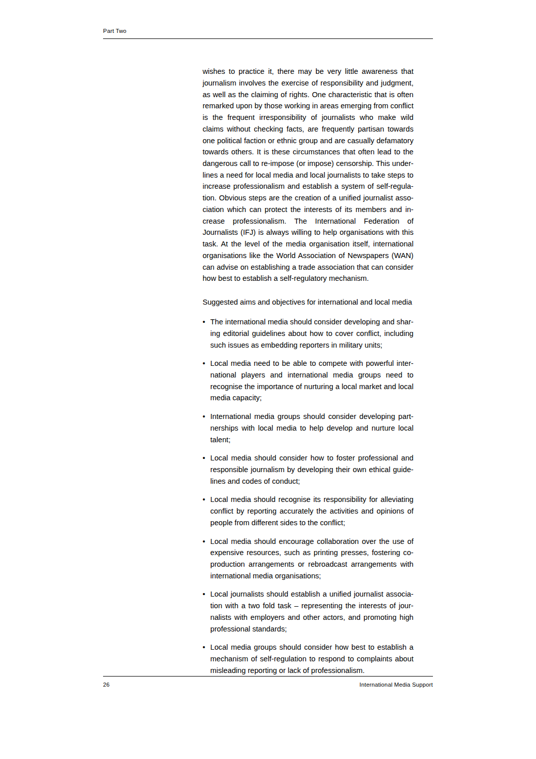Part Two
wishes to practice it, there may be very little awareness that journalism involves the exercise of responsibility and judgment, as well as the claiming of rights. One characteristic that is often remarked upon by those working in areas emerging from conflict is the frequent irresponsibility of journalists who make wild claims without checking facts, are frequently partisan towards one political faction or ethnic group and are casually defamatory towards others. It is these circumstances that often lead to the dangerous call to re-impose (or impose) censorship. This underlines a need for local media and local journalists to take steps to increase professionalism and establish a system of self-regulation. Obvious steps are the creation of a unified journalist association which can protect the interests of its members and increase professionalism. The International Federation of Journalists (IFJ) is always willing to help organisations with this task. At the level of the media organisation itself, international organisations like the World Association of Newspapers (WAN) can advise on establishing a trade association that can consider how best to establish a self-regulatory mechanism.
Suggested aims and objectives for international and local media
The international media should consider developing and sharing editorial guidelines about how to cover conflict, including such issues as embedding reporters in military units;
Local media need to be able to compete with powerful international players and international media groups need to recognise the importance of nurturing a local market and local media capacity;
International media groups should consider developing partnerships with local media to help develop and nurture local talent;
Local media should consider how to foster professional and responsible journalism by developing their own ethical guidelines and codes of conduct;
Local media should recognise its responsibility for alleviating conflict by reporting accurately the activities and opinions of people from different sides to the conflict;
Local media should encourage collaboration over the use of expensive resources, such as printing presses, fostering co-production arrangements or rebroadcast arrangements with international media organisations;
Local journalists should establish a unified journalist association with a two fold task – representing the interests of journalists with employers and other actors, and promoting high professional standards;
Local media groups should consider how best to establish a mechanism of self-regulation to respond to complaints about misleading reporting or lack of professionalism.
26 International Media Support